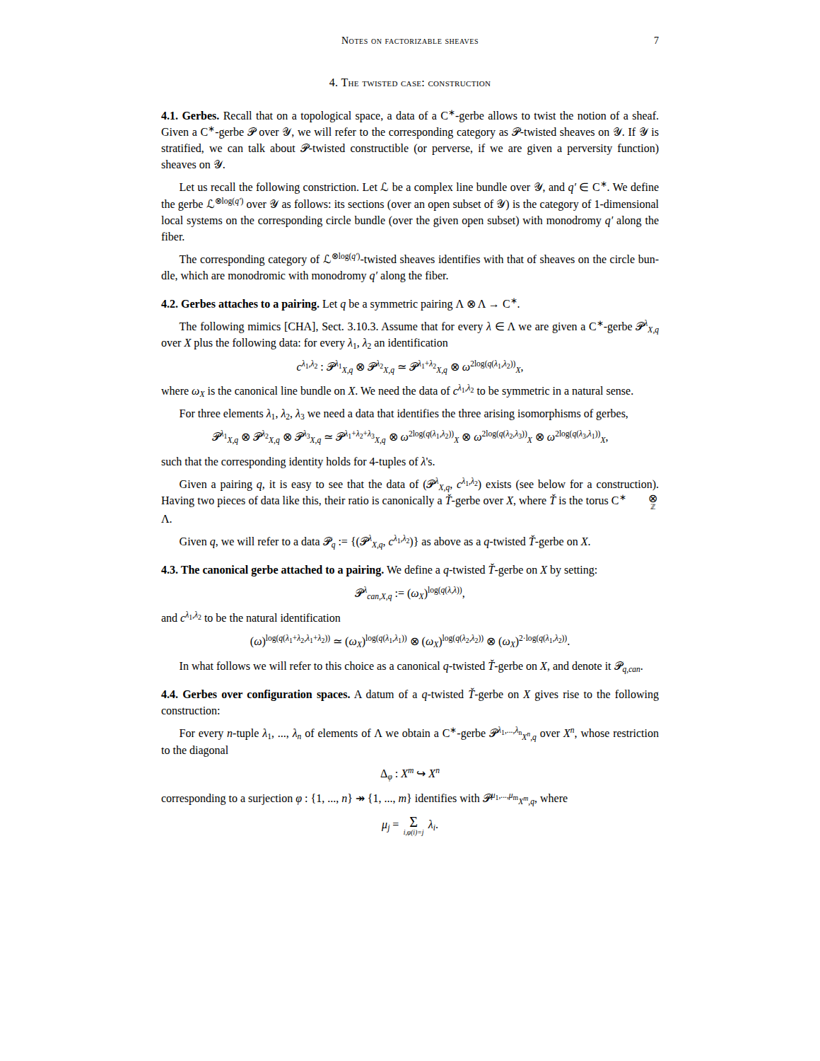Notes on factorizable sheaves 7
4. The twisted case: construction
4.1. Gerbes.
Recall that on a topological space, a data of a C∗-gerbe allows to twist the notion of a sheaf. Given a C∗-gerbe 𝒫 over 𝒴, we will refer to the corresponding category as 𝒫-twisted sheaves on 𝒴. If 𝒴 is stratified, we can talk about 𝒫-twisted constructible (or perverse, if we are given a perversity function) sheaves on 𝒴.
Let us recall the following constriction. Let ℒ be a complex line bundle over 𝒴, and q′ ∈ C∗. We define the gerbe ℒ⊗log(q′) over 𝒴 as follows: its sections (over an open subset of 𝒴) is the category of 1-dimensional local systems on the corresponding circle bundle (over the given open subset) with monodromy q′ along the fiber.
The corresponding category of ℒ⊗log(q′)-twisted sheaves identifies with that of sheaves on the circle bundle, which are monodromic with monodromy q′ along the fiber.
4.2. Gerbes attaches to a pairing.
Let q be a symmetric pairing Λ ⊗ Λ → C∗.
The following mimics [CHA], Sect. 3.10.3. Assume that for every λ ∈ Λ we are given a C∗-gerbe 𝒫λX,q over X plus the following data: for every λ1, λ2 an identification
cλ1,λ2 : 𝒫λ1X,q ⊗ 𝒫λ2X,q ≃ 𝒫λ1+λ2X,q ⊗ ω2log(q(λ1,λ2))X,
where ωX is the canonical line bundle on X. We need the data of cλ1,λ2 to be symmetric in a natural sense.
For three elements λ1, λ2, λ3 we need a data that identifies the three arising isomorphisms of gerbes,
𝒫λ1X,q ⊗ 𝒫λ2X,q ⊗ 𝒫λ3X,q ≃ 𝒫λ1+λ2+λ3X,q ⊗ ω2log(q(λ1,λ2))X ⊗ ω2log(q(λ2,λ3))X ⊗ ω2log(q(λ3,λ1))X,
such that the corresponding identity holds for 4-tuples of λ's.
Given a pairing q, it is easy to see that the data of (𝒫λX,q, cλ1,λ2) exists (see below for a construction). Having two pieces of data like this, their ratio is canonically a Ť-gerbe over X, where Ť is the torus C∗ ⊗ℤ Λ.
Given q, we will refer to a data 𝒫q := {(𝒫λX,q, cλ1,λ2)} as above as a q-twisted Ť-gerbe on X.
4.3. The canonical gerbe attached to a pairing.
We define a q-twisted Ť-gerbe on X by setting:
𝒫λcan,X,q := (ωX)log(q(λ,λ)),
and cλ1,λ2 to be the natural identification
(ω)log(q(λ1+λ2,λ1+λ2)) ≃ (ωX)log(q(λ1,λ1)) ⊗ (ωX)log(q(λ2,λ2)) ⊗ (ωX)2·log(q(λ1,λ2)).
In what follows we will refer to this choice as a canonical q-twisted Ť-gerbe on X, and denote it 𝒫q,can.
4.4. Gerbes over configuration spaces.
A datum of a q-twisted Ť-gerbe on X gives rise to the following construction:
For every n-tuple λ1, ..., λn of elements of Λ we obtain a C∗-gerbe 𝒫λ1,...,λnXn,q over Xn, whose restriction to the diagonal
Δφ : Xm ↪ Xn
corresponding to a surjection φ : {1, ..., n} ↠ {1, ..., m} identifies with 𝒫μ1,...,μmXm,q, where
μj = Σi,φ(i)=j λi.